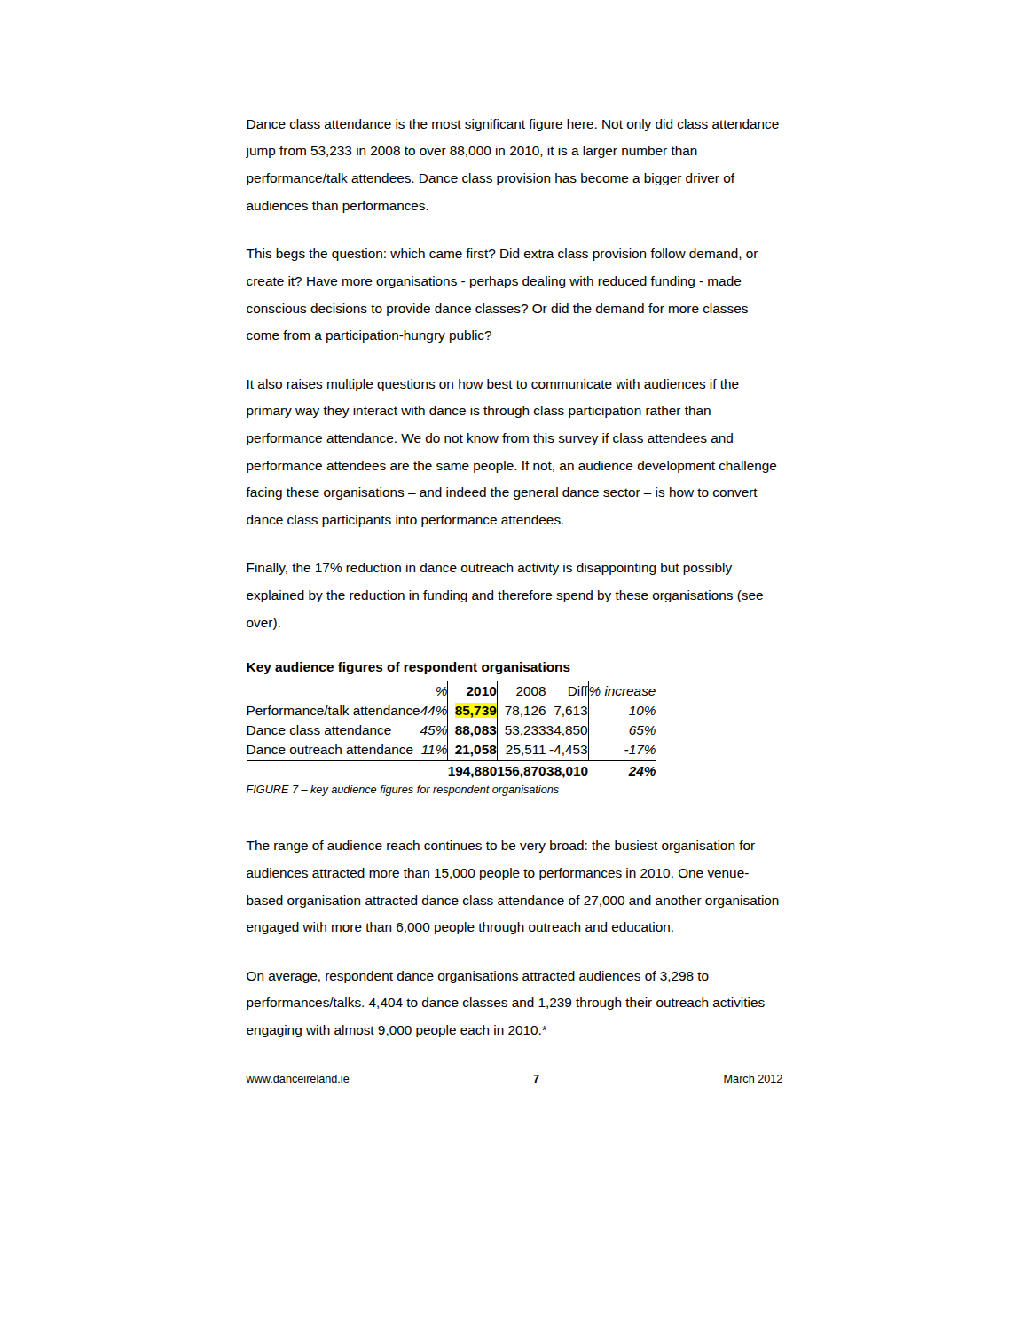Dance class attendance is the most significant figure here. Not only did class attendance jump from 53,233 in 2008 to over 88,000 in 2010, it is a larger number than performance/talk attendees. Dance class provision has become a bigger driver of audiences than performances.
This begs the question: which came first? Did extra class provision follow demand, or create it? Have more organisations - perhaps dealing with reduced funding - made conscious decisions to provide dance classes? Or did the demand for more classes come from a participation-hungry public?
It also raises multiple questions on how best to communicate with audiences if the primary way they interact with dance is through class participation rather than performance attendance. We do not know from this survey if class attendees and performance attendees are the same people. If not, an audience development challenge facing these organisations – and indeed the general dance sector – is how to convert dance class participants into performance attendees.
Finally, the 17% reduction in dance outreach activity is disappointing but possibly explained by the reduction in funding and therefore spend by these organisations (see over).
Key audience figures of respondent organisations
| | % | 2010 | 2008 | Diff | % increase |
| Performance/talk attendance | 44% | 85,739 | 78,126 | 7,613 | 10% |
| Dance class attendance | 45% | 88,083 | 53,233 | 34,850 | 65% |
| Dance outreach attendance | 11% | 21,058 | 25,511 | -4,453 | -17% |
| | | 194,880 | 156,870 | 38,010 | 24% |
FIGURE 7 – key audience figures for respondent organisations
The range of audience reach continues to be very broad: the busiest organisation for audiences attracted more than 15,000 people to performances in 2010. One venue-based organisation attracted dance class attendance of 27,000 and another organisation engaged with more than 6,000 people through outreach and education.
On average, respondent dance organisations attracted audiences of 3,298 to performances/talks. 4,404 to dance classes and 1,239 through their outreach activities – engaging with almost 9,000 people each in 2010.*
www.danceireland.ie March 2012
7